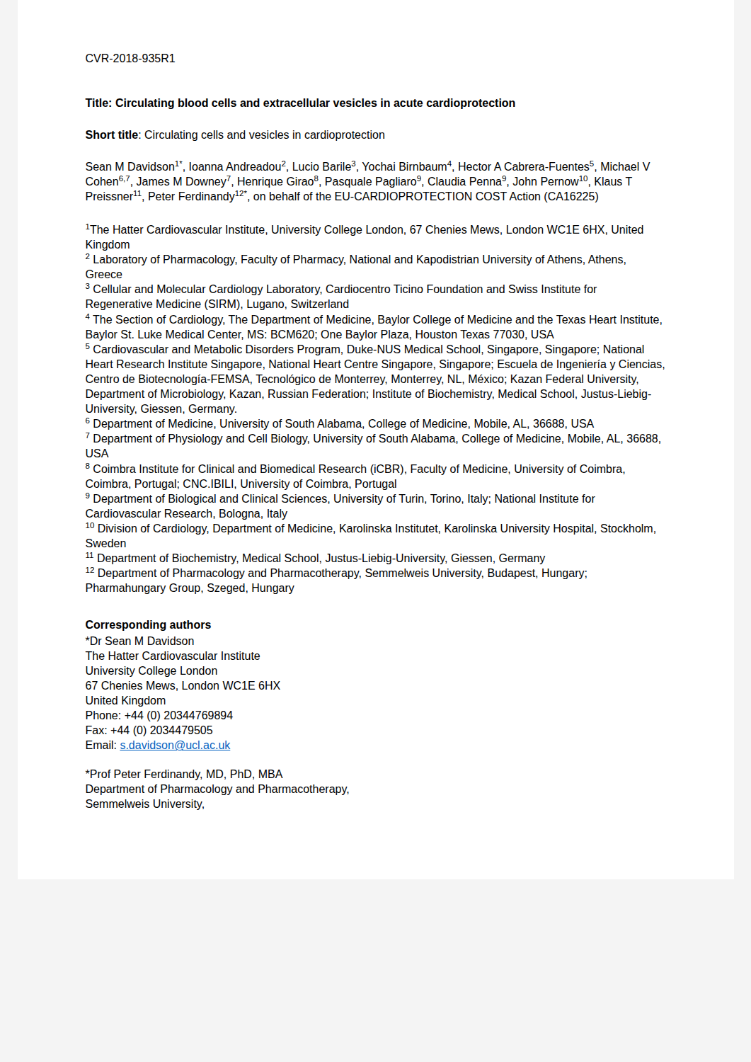CVR-2018-935R1
Title: Circulating blood cells and extracellular vesicles in acute cardioprotection
Short title: Circulating cells and vesicles in cardioprotection
Sean M Davidson1*, Ioanna Andreadou2, Lucio Barile3, Yochai Birnbaum4, Hector A Cabrera-Fuentes5, Michael V Cohen6,7, James M Downey7, Henrique Girao8, Pasquale Pagliaro9, Claudia Penna9, John Pernow10, Klaus T Preissner11, Peter Ferdinandy12*, on behalf of the EU-CARDIOPROTECTION COST Action (CA16225)
1The Hatter Cardiovascular Institute, University College London, 67 Chenies Mews, London WC1E 6HX, United Kingdom
2 Laboratory of Pharmacology, Faculty of Pharmacy, National and Kapodistrian University of Athens, Athens, Greece
3 Cellular and Molecular Cardiology Laboratory, Cardiocentro Ticino Foundation and Swiss Institute for Regenerative Medicine (SIRM), Lugano, Switzerland
4 The Section of Cardiology, The Department of Medicine, Baylor College of Medicine and the Texas Heart Institute, Baylor St. Luke Medical Center, MS: BCM620; One Baylor Plaza, Houston Texas 77030, USA
5 Cardiovascular and Metabolic Disorders Program, Duke-NUS Medical School, Singapore, Singapore; National Heart Research Institute Singapore, National Heart Centre Singapore, Singapore; Escuela de Ingeniería y Ciencias, Centro de Biotecnología-FEMSA, Tecnológico de Monterrey, Monterrey, NL, México; Kazan Federal University, Department of Microbiology, Kazan, Russian Federation; Institute of Biochemistry, Medical School, Justus-Liebig-University, Giessen, Germany.
6 Department of Medicine, University of South Alabama, College of Medicine, Mobile, AL, 36688, USA
7 Department of Physiology and Cell Biology, University of South Alabama, College of Medicine, Mobile, AL, 36688, USA
8 Coimbra Institute for Clinical and Biomedical Research (iCBR), Faculty of Medicine, University of Coimbra, Coimbra, Portugal; CNC.IBILI, University of Coimbra, Portugal
9 Department of Biological and Clinical Sciences, University of Turin, Torino, Italy; National Institute for Cardiovascular Research, Bologna, Italy
10 Division of Cardiology, Department of Medicine, Karolinska Institutet, Karolinska University Hospital, Stockholm, Sweden
11 Department of Biochemistry, Medical School, Justus-Liebig-University, Giessen, Germany
12 Department of Pharmacology and Pharmacotherapy, Semmelweis University, Budapest, Hungary; Pharmahungary Group, Szeged, Hungary
Corresponding authors
*Dr Sean M Davidson
The Hatter Cardiovascular Institute
University College London
67 Chenies Mews, London WC1E 6HX
United Kingdom
Phone: +44 (0) 20344769894
Fax: +44 (0) 2034479505
Email: s.davidson@ucl.ac.uk
*Prof Peter Ferdinandy, MD, PhD, MBA
Department of Pharmacology and Pharmacotherapy,
Semmelweis University,